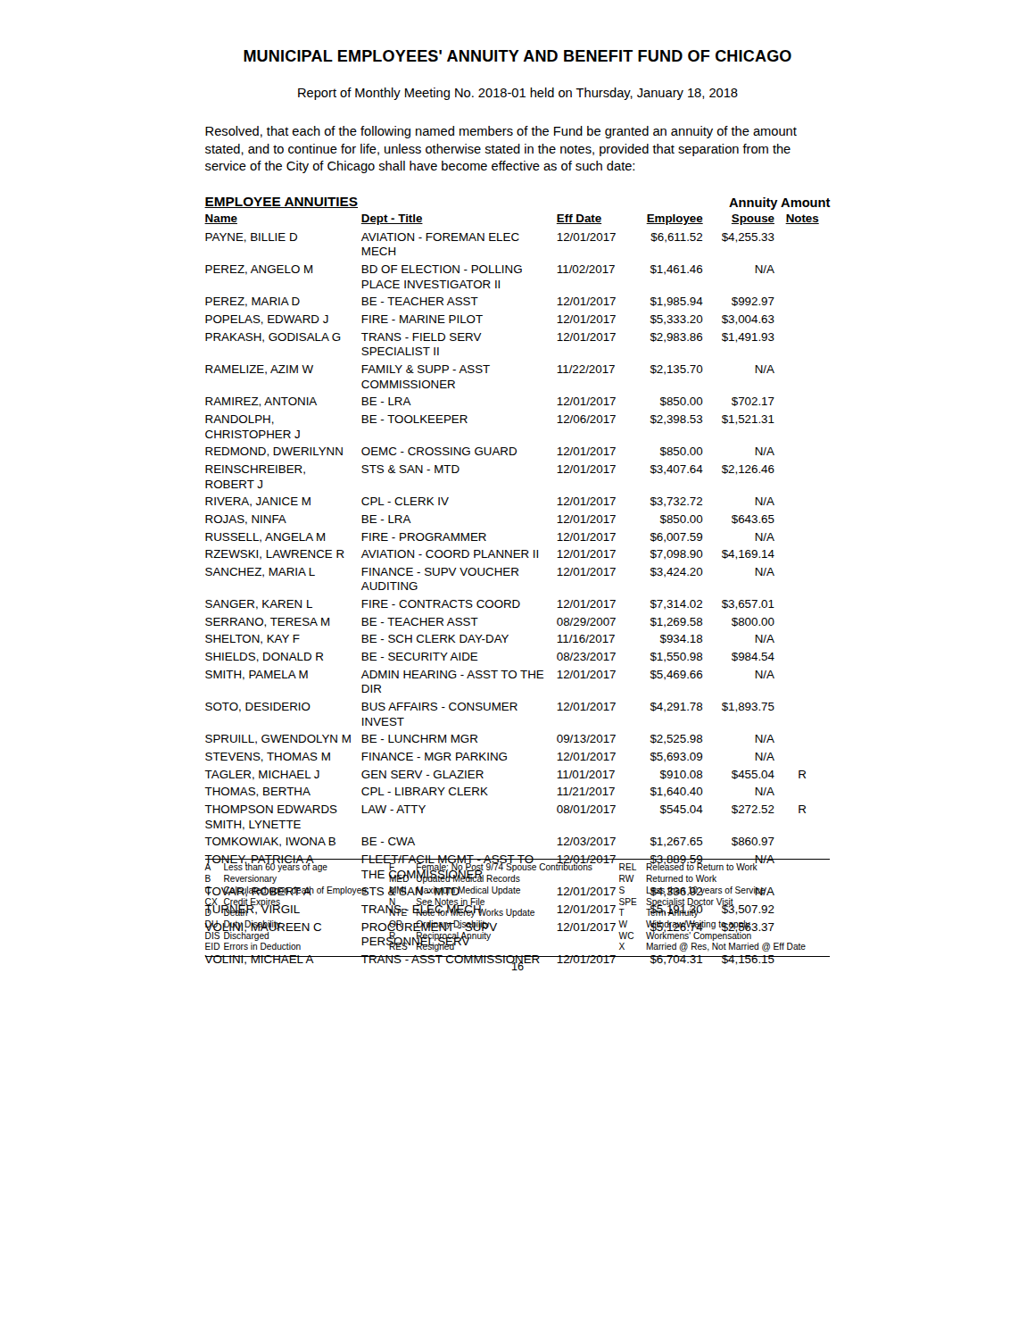MUNICIPAL EMPLOYEES' ANNUITY AND BENEFIT FUND OF CHICAGO
Report of Monthly Meeting No. 2018-01 held on Thursday, January 18, 2018
Resolved, that each of the following named members of the Fund be granted an annuity of the amount stated, and to continue for life, unless otherwise stated in the notes, provided that separation from the service of the City of Chicago shall have become effective as of such date:
EMPLOYEE ANNUITIES Annuity Amount
| Name | Dept - Title | Eff Date | Employee | Spouse | Notes |
| --- | --- | --- | --- | --- | --- |
| PAYNE, BILLIE D | AVIATION - FOREMAN ELEC MECH | 12/01/2017 | $6,611.52 | $4,255.33 | |
| PEREZ, ANGELO M | BD OF ELECTION - POLLING PLACE INVESTIGATOR II | 11/02/2017 | $1,461.46 | N/A | |
| PEREZ, MARIA D | BE - TEACHER ASST | 12/01/2017 | $1,985.94 | $992.97 | |
| POPELAS, EDWARD J | FIRE - MARINE PILOT | 12/01/2017 | $5,333.20 | $3,004.63 | |
| PRAKASH, GODISALA G | TRANS - FIELD SERV SPECIALIST II | 12/01/2017 | $2,983.86 | $1,491.93 | |
| RAMELIZE, AZIM W | FAMILY & SUPP - ASST COMMISSIONER | 11/22/2017 | $2,135.70 | N/A | |
| RAMIREZ, ANTONIA | BE - LRA | 12/01/2017 | $850.00 | $702.17 | |
| RANDOLPH, CHRISTOPHER J | BE - TOOLKEEPER | 12/06/2017 | $2,398.53 | $1,521.31 | |
| REDMOND, DWERILYNN | OEMC - CROSSING GUARD | 12/01/2017 | $850.00 | N/A | |
| REINSCHREIBER, ROBERT J | STS & SAN - MTD | 12/01/2017 | $3,407.64 | $2,126.46 | |
| RIVERA, JANICE M | CPL - CLERK IV | 12/01/2017 | $3,732.72 | N/A | |
| ROJAS, NINFA | BE - LRA | 12/01/2017 | $850.00 | $643.65 | |
| RUSSELL, ANGELA M | FIRE - PROGRAMMER | 12/01/2017 | $6,007.59 | N/A | |
| RZEWSKI, LAWRENCE R | AVIATION - COORD PLANNER II | 12/01/2017 | $7,098.90 | $4,169.14 | |
| SANCHEZ, MARIA L | FINANCE - SUPV VOUCHER AUDITING | 12/01/2017 | $3,424.20 | N/A | |
| SANGER, KAREN L | FIRE - CONTRACTS COORD | 12/01/2017 | $7,314.02 | $3,657.01 | |
| SERRANO, TERESA M | BE - TEACHER ASST | 08/29/2007 | $1,269.58 | $800.00 | |
| SHELTON, KAY F | BE - SCH CLERK DAY-DAY | 11/16/2017 | $934.18 | N/A | |
| SHIELDS, DONALD R | BE - SECURITY AIDE | 08/23/2017 | $1,550.98 | $984.54 | |
| SMITH, PAMELA M | ADMIN HEARING - ASST TO THE DIR | 12/01/2017 | $5,469.66 | N/A | |
| SOTO, DESIDERIO | BUS AFFAIRS - CONSUMER INVEST | 12/01/2017 | $4,291.78 | $1,893.75 | |
| SPRUILL, GWENDOLYN M | BE - LUNCHRM MGR | 09/13/2017 | $2,525.98 | N/A | |
| STEVENS, THOMAS M | FINANCE - MGR PARKING | 12/01/2017 | $5,693.09 | N/A | |
| TAGLER, MICHAEL J | GEN SERV - GLAZIER | 11/01/2017 | $910.08 | $455.04 | R |
| THOMAS, BERTHA | CPL - LIBRARY CLERK | 11/21/2017 | $1,640.40 | N/A | |
| THOMPSON EDWARDS SMITH, LYNETTE | LAW - ATTY | 08/01/2017 | $545.04 | $272.52 | R |
| TOMKOWIAK, IWONA B | BE - CWA | 12/03/2017 | $1,267.65 | $860.97 | |
| TONEY, PATRICIA A | FLEET/FACIL MGMT - ASST TO THE COMMISSIONER | 12/01/2017 | $3,889.59 | N/A | |
| TOVAR, ROBERT A | STS & SAN - MTD | 12/01/2017 | $4,336.92 | N/A | |
| TURNER, VIRGIL | TRANS - ELEC MECH | 12/01/2017 | $5,191.30 | $3,507.92 | |
| VOLINI, MAUREEN C | PROCUREMENT - SUPV PERSONNEL SERV | 12/01/2017 | $5,126.74 | $2,563.37 | |
| VOLINI, MICHAEL A | TRANS - ASST COMMISSIONER | 12/01/2017 | $6,704.31 | $4,156.15 | |
| A | Less than 60 years of age | F | Female: No Post 9/74 Spouse Contributions | REL | Released to Return to Work |
| B | Reversionary | MED | Updated Medical Records | RW | Returned to Work |
| C | Calculated upon death of Employee | MMI | Maximum Medical Update | S | Less than 10 years of Service |
| CX | Credit Expires | N | See Notes in File | SPE | Specialist Doctor Visit |
| D | Death | NTE | Note for Mercy Works Update | T | Term Annuity |
| DU | Duty Disability | OR | Ordinary Disability | W | Withdraw/Waiting to apply |
| DIS | Discharged | R | Reciprocal Annuity | WC | Workmens' Compensation |
| EID | Errors in Deduction | RES | Resigned | X | Married @ Res, Not Married @ Eff Date |
16